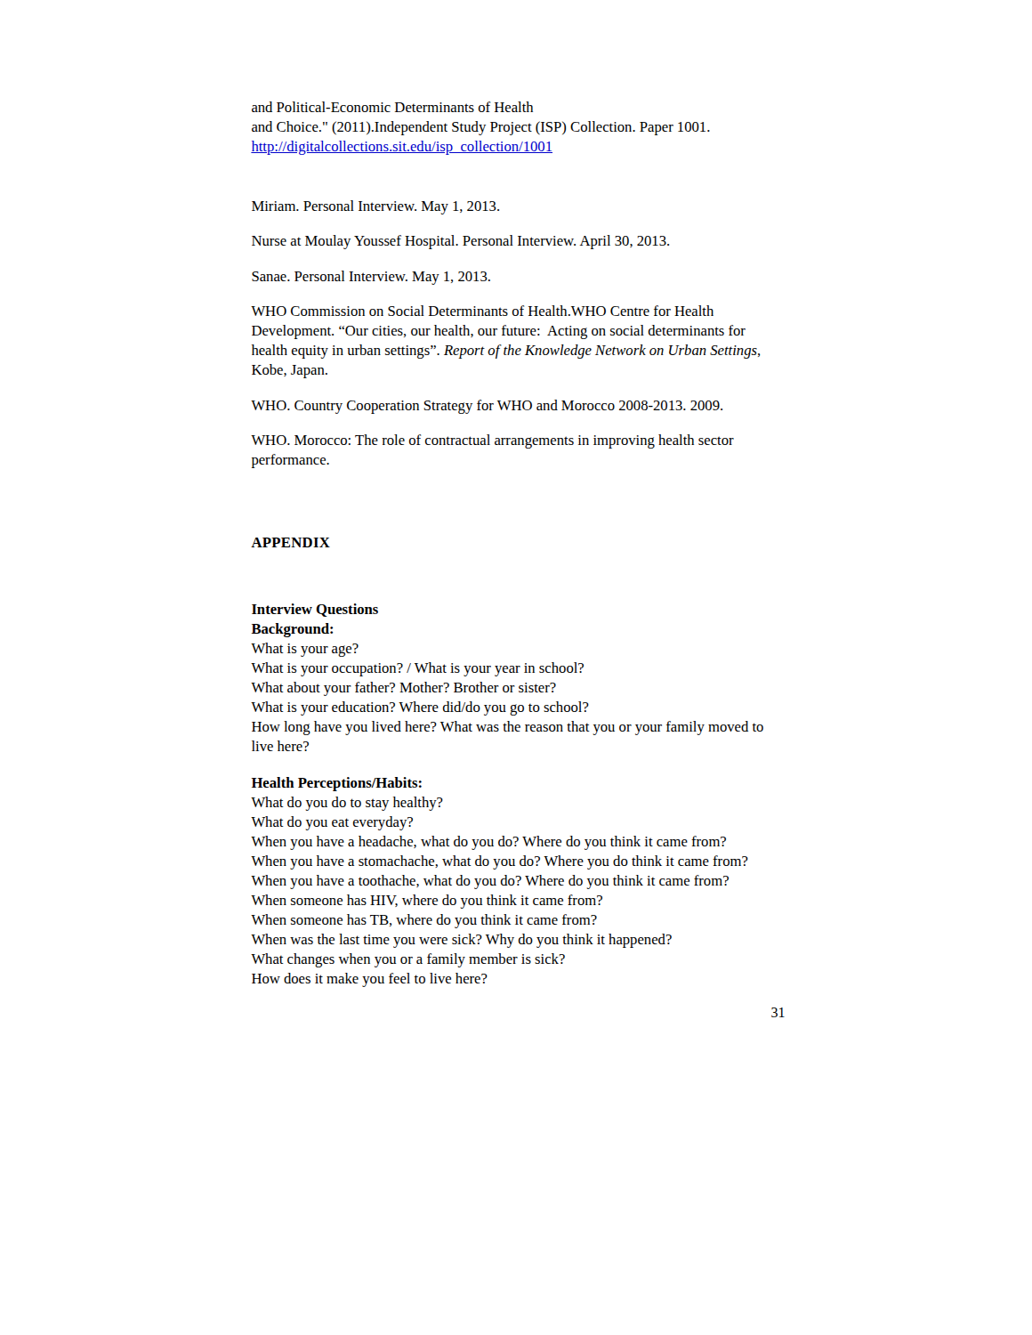and Political-Economic Determinants of Health
and Choice." (2011).Independent Study Project (ISP) Collection. Paper 1001.
http://digitalcollections.sit.edu/isp_collection/1001
Miriam. Personal Interview. May 1, 2013.
Nurse at Moulay Youssef Hospital. Personal Interview. April 30, 2013.
Sanae. Personal Interview. May 1, 2013.
WHO Commission on Social Determinants of Health.WHO Centre for Health Development. “Our cities, our health, our future: Acting on social determinants for health equity in urban settings”. Report of the Knowledge Network on Urban Settings, Kobe, Japan.
WHO. Country Cooperation Strategy for WHO and Morocco 2008-2013. 2009.
WHO. Morocco: The role of contractual arrangements in improving health sector performance.
APPENDIX
Interview Questions
Background:
What is your age?
What is your occupation? / What is your year in school?
What about your father? Mother? Brother or sister?
What is your education? Where did/do you go to school?
How long have you lived here? What was the reason that you or your family moved to live here?
Health Perceptions/Habits:
What do you do to stay healthy?
What do you eat everyday?
When you have a headache, what do you do? Where do you think it came from?
When you have a stomachache, what do you do? Where you do think it came from?
When you have a toothache, what do you do? Where do you think it came from?
When someone has HIV, where do you think it came from?
When someone has TB, where do you think it came from?
When was the last time you were sick? Why do you think it happened?
What changes when you or a family member is sick?
How does it make you feel to live here?
31